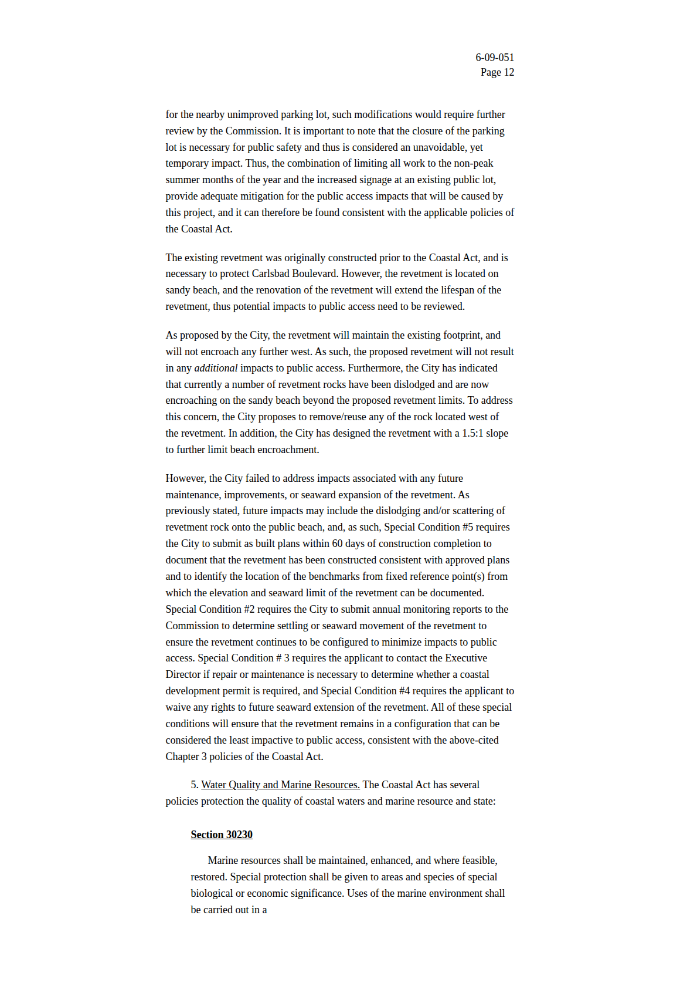6-09-051 Page 12
for the nearby unimproved parking lot, such modifications would require further review by the Commission. It is important to note that the closure of the parking lot is necessary for public safety and thus is considered an unavoidable, yet temporary impact. Thus, the combination of limiting all work to the non-peak summer months of the year and the increased signage at an existing public lot, provide adequate mitigation for the public access impacts that will be caused by this project, and it can therefore be found consistent with the applicable policies of the Coastal Act.
The existing revetment was originally constructed prior to the Coastal Act, and is necessary to protect Carlsbad Boulevard. However, the revetment is located on sandy beach, and the renovation of the revetment will extend the lifespan of the revetment, thus potential impacts to public access need to be reviewed.
As proposed by the City, the revetment will maintain the existing footprint, and will not encroach any further west. As such, the proposed revetment will not result in any additional impacts to public access. Furthermore, the City has indicated that currently a number of revetment rocks have been dislodged and are now encroaching on the sandy beach beyond the proposed revetment limits. To address this concern, the City proposes to remove/reuse any of the rock located west of the revetment. In addition, the City has designed the revetment with a 1.5:1 slope to further limit beach encroachment.
However, the City failed to address impacts associated with any future maintenance, improvements, or seaward expansion of the revetment. As previously stated, future impacts may include the dislodging and/or scattering of revetment rock onto the public beach, and, as such, Special Condition #5 requires the City to submit as built plans within 60 days of construction completion to document that the revetment has been constructed consistent with approved plans and to identify the location of the benchmarks from fixed reference point(s) from which the elevation and seaward limit of the revetment can be documented. Special Condition #2 requires the City to submit annual monitoring reports to the Commission to determine settling or seaward movement of the revetment to ensure the revetment continues to be configured to minimize impacts to public access. Special Condition # 3 requires the applicant to contact the Executive Director if repair or maintenance is necessary to determine whether a coastal development permit is required, and Special Condition #4 requires the applicant to waive any rights to future seaward extension of the revetment. All of these special conditions will ensure that the revetment remains in a configuration that can be considered the least impactive to public access, consistent with the above-cited Chapter 3 policies of the Coastal Act.
5. Water Quality and Marine Resources. The Coastal Act has several policies protection the quality of coastal waters and marine resource and state:
Section 30230
Marine resources shall be maintained, enhanced, and where feasible, restored. Special protection shall be given to areas and species of special biological or economic significance. Uses of the marine environment shall be carried out in a